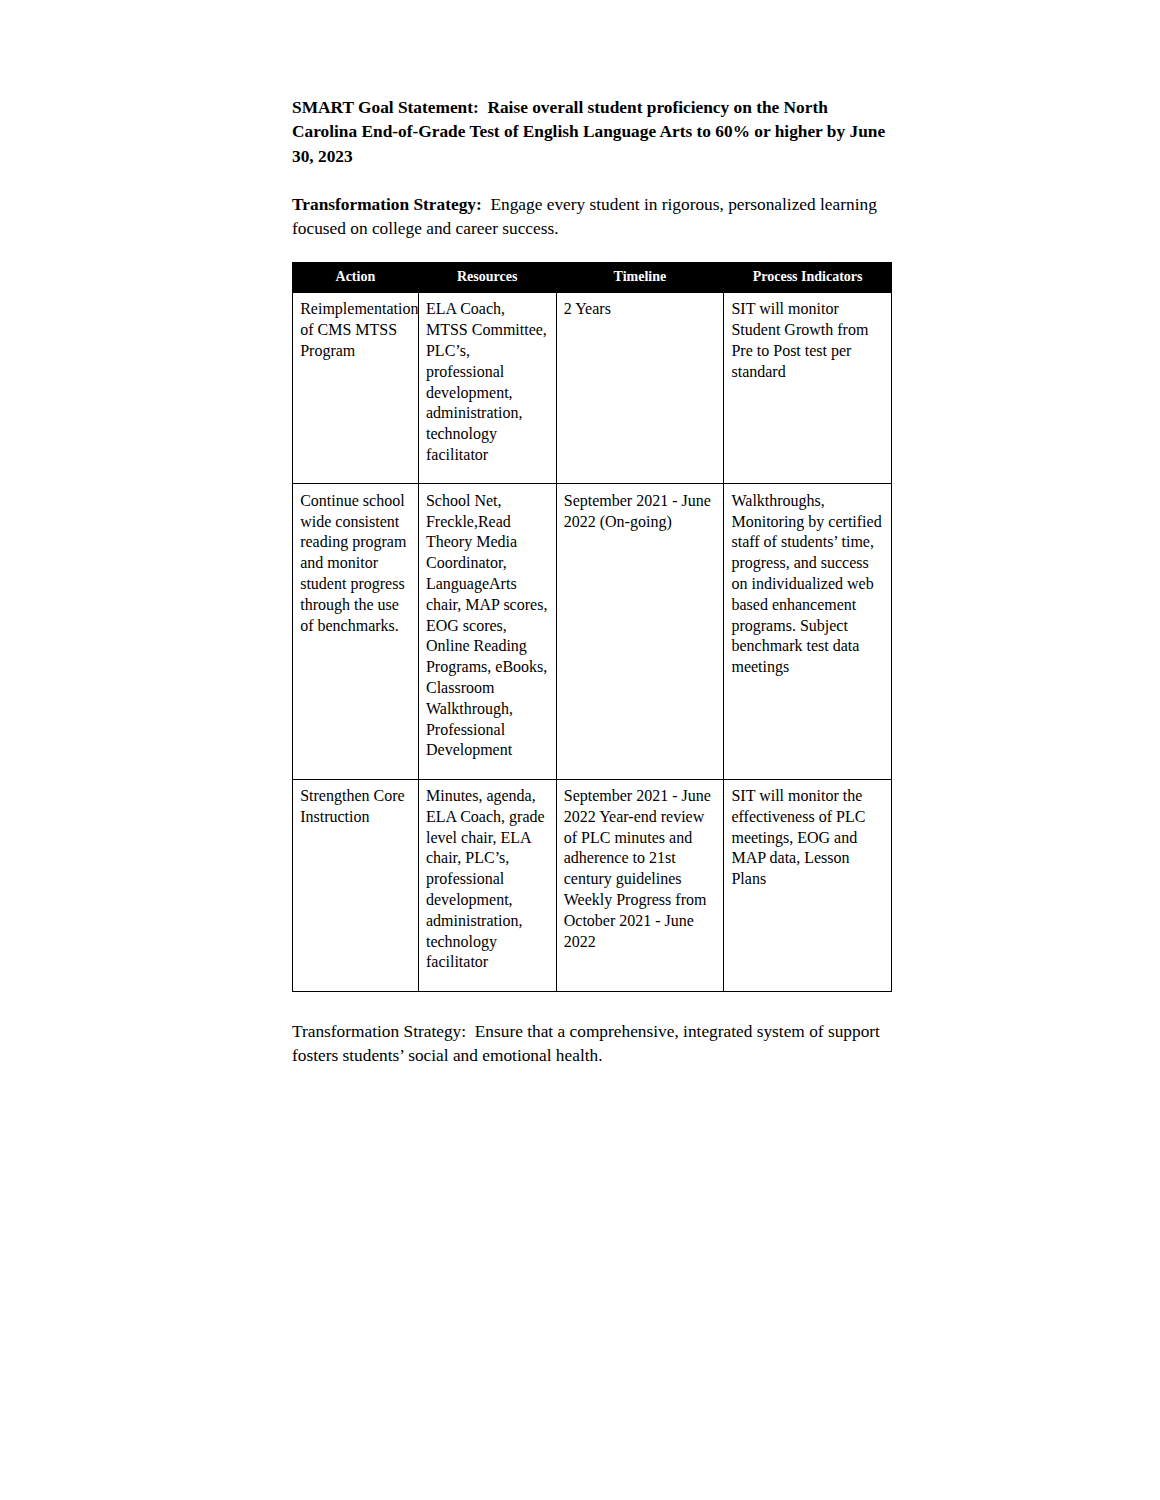SMART Goal Statement: Raise overall student proficiency on the North Carolina End-of-Grade Test of English Language Arts to 60% or higher by June 30, 2023
Transformation Strategy: Engage every student in rigorous, personalized learning focused on college and career success.
| Action | Resources | Timeline | Process Indicators |
| --- | --- | --- | --- |
| Reimplementation of CMS MTSS Program | ELA Coach, MTSS Committee, PLC’s, professional development, administration, technology facilitator | 2 Years | SIT will monitor Student Growth from Pre to Post test per standard |
| Continue school wide consistent reading program and monitor student progress through the use of benchmarks. | School Net, Freckle,Read Theory Media Coordinator, LanguageArts chair, MAP scores, EOG scores, Online Reading Programs, eBooks, Classroom Walkthrough, Professional Development | September 2021 - June 2022 (On-going) | Walkthroughs, Monitoring by certified staff of students’ time, progress, and success on individualized web based enhancement programs. Subject benchmark test data meetings |
| Strengthen Core Instruction | Minutes, agenda, ELA Coach, grade level chair, ELA chair, PLC’s, professional development, administration, technology facilitator | September 2021 - June 2022 Year-end review of PLC minutes and adherence to 21st century guidelines Weekly Progress from October 2021 - June 2022 | SIT will monitor the effectiveness of PLC meetings, EOG and MAP data, Lesson Plans |
Transformation Strategy: Ensure that a comprehensive, integrated system of support fosters students’ social and emotional health.